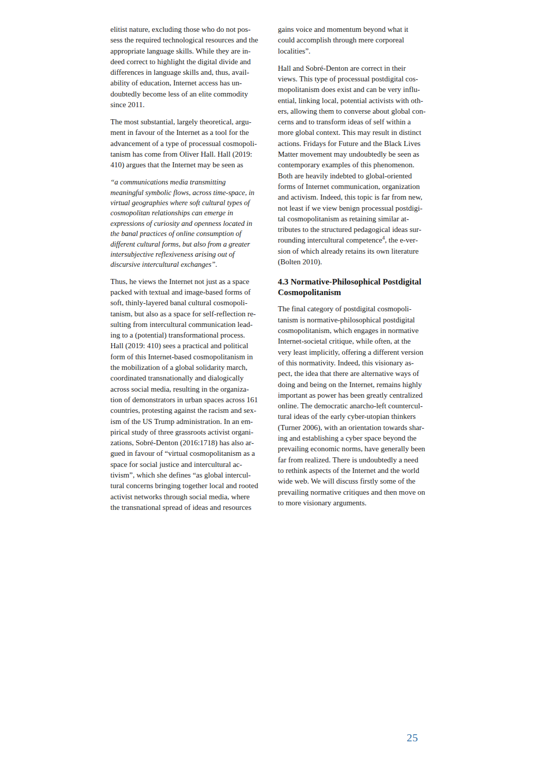elitist nature, excluding those who do not possess the required technological resources and the appropriate language skills. While they are indeed correct to highlight the digital divide and differences in language skills and, thus, availability of education, Internet access has undoubtedly become less of an elite commodity since 2011.
The most substantial, largely theoretical, argument in favour of the Internet as a tool for the advancement of a type of processual cosmopolitanism has come from Oliver Hall. Hall (2019: 410) argues that the Internet may be seen as
“a communications media transmitting meaningful symbolic flows, across time-space, in virtual geographies where soft cultural types of cosmopolitan relationships can emerge in expressions of curiosity and openness located in the banal practices of online consumption of different cultural forms, but also from a greater intersubjective reflexiveness arising out of discursive intercultural exchanges”.
Thus, he views the Internet not just as a space packed with textual and image-based forms of soft, thinly-layered banal cultural cosmopolitanism, but also as a space for self-reflection resulting from intercultural communication leading to a (potential) transformational process. Hall (2019: 410) sees a practical and political form of this Internet-based cosmopolitanism in the mobilization of a global solidarity march, coordinated transnationally and dialogically across social media, resulting in the organization of demonstrators in urban spaces across 161 countries, protesting against the racism and sexism of the US Trump administration. In an empirical study of three grassroots activist organizations, Sobré-Denton (2016:1718) has also argued in favour of “virtual cosmopolitanism as a space for social justice and intercultural activism”, which she defines “as global intercultural concerns bringing together local and rooted activist networks through social media, where the transnational spread of ideas and resources gains voice and momentum beyond what it could accomplish through mere corporeal localities”.
Hall and Sobré-Denton are correct in their views. This type of processual postdigital cosmopolitanism does exist and can be very influential, linking local, potential activists with others, allowing them to converse about global concerns and to transform ideas of self within a more global context. This may result in distinct actions. Fridays for Future and the Black Lives Matter movement may undoubtedly be seen as contemporary examples of this phenomenon. Both are heavily indebted to global-oriented forms of Internet communication, organization and activism. Indeed, this topic is far from new, not least if we view benign processual postdigital cosmopolitanism as retaining similar attributes to the structured pedagogical ideas surrounding intercultural competence4, the e-version of which already retains its own literature (Bolten 2010).
4.3 Normative-Philosophical Postdigital Cosmopolitanism
The final category of postdigital cosmopolitanism is normative-philosophical postdigital cosmopolitanism, which engages in normative Internet-societal critique, while often, at the very least implicitly, offering a different version of this normativity. Indeed, this visionary aspect, the idea that there are alternative ways of doing and being on the Internet, remains highly important as power has been greatly centralized online. The democratic anarcho-left countercultural ideas of the early cyber-utopian thinkers (Turner 2006), with an orientation towards sharing and establishing a cyber space beyond the prevailing economic norms, have generally been far from realized. There is undoubtedly a need to rethink aspects of the Internet and the world wide web. We will discuss firstly some of the prevailing normative critiques and then move on to more visionary arguments.
25